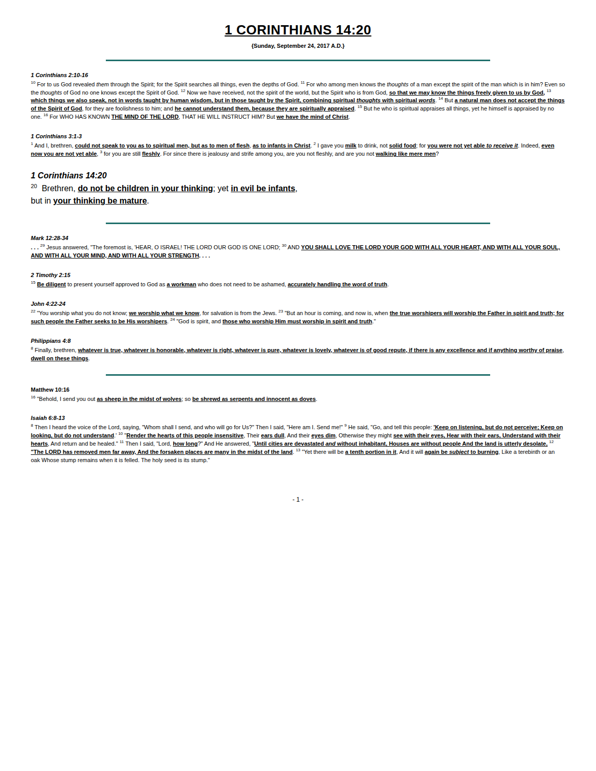1 CORINTHIANS 14:20
{Sunday, September 24, 2017 A.D.}
1 Corinthians 2:10-16
10 For to us God revealed them through the Spirit; for the Spirit searches all things, even the depths of God. 11 For who among men knows the thoughts of a man except the spirit of the man which is in him? Even so the thoughts of God no one knows except the Spirit of God. 12 Now we have received, not the spirit of the world, but the Spirit who is from God, so that we may know the things freely given to us by God, 13 which things we also speak, not in words taught by human wisdom, but in those taught by the Spirit, combining spiritual thoughts with spiritual words. 14 But a natural man does not accept the things of the Spirit of God, for they are foolishness to him; and he cannot understand them, because they are spiritually appraised. 15 But he who is spiritual appraises all things, yet he himself is appraised by no one. 16 For WHO HAS KNOWN THE MIND OF THE LORD, THAT HE WILL INSTRUCT HIM? But we have the mind of Christ.
1 Corinthians 3:1-3
1 And I, brethren, could not speak to you as to spiritual men, but as to men of flesh, as to infants in Christ. 2 I gave you milk to drink, not solid food; for you were not yet able to receive it. Indeed, even now you are not yet able, 3 for you are still fleshly. For since there is jealousy and strife among you, are you not fleshly, and are you not walking like mere men?
1 Corinthians 14:20
20 Brethren, do not be children in your thinking; yet in evil be infants,
but in your thinking be mature.
Mark 12:28-34
. . . 29 Jesus answered, "The foremost is, 'HEAR, O ISRAEL! THE LORD OUR GOD IS ONE LORD; 30 AND YOU SHALL LOVE THE LORD YOUR GOD WITH ALL YOUR HEART, AND WITH ALL YOUR SOUL, AND WITH ALL YOUR MIND, AND WITH ALL YOUR STRENGTH. . . .
2 Timothy 2:15
15 Be diligent to present yourself approved to God as a workman who does not need to be ashamed, accurately handling the word of truth.
John 4:22-24
22 "You worship what you do not know; we worship what we know, for salvation is from the Jews. 23 "But an hour is coming, and now is, when the true worshipers will worship the Father in spirit and truth; for such people the Father seeks to be His worshipers. 24 "God is spirit, and those who worship Him must worship in spirit and truth."
Philippians 4:8
8 Finally, brethren, whatever is true, whatever is honorable, whatever is right, whatever is pure, whatever is lovely, whatever is of good repute, if there is any excellence and if anything worthy of praise, dwell on these things.
Matthew 10:16
16 "Behold, I send you out as sheep in the midst of wolves; so be shrewd as serpents and innocent as doves.
Isaiah 6:8-13
8 Then I heard the voice of the Lord, saying, "Whom shall I send, and who will go for Us?" Then I said, "Here am I. Send me!" 9 He said, "Go, and tell this people: 'Keep on listening, but do not perceive; Keep on looking, but do not understand.' 10 "Render the hearts of this people insensitive, Their ears dull, And their eyes dim, Otherwise they might see with their eyes, Hear with their ears, Understand with their hearts, And return and be healed." 11 Then I said, "Lord, how long?" And He answered, "Until cities are devastated and without inhabitant, Houses are without people And the land is utterly desolate, 12 "The LORD has removed men far away, And the forsaken places are many in the midst of the land. 13 "Yet there will be a tenth portion in it, And it will again be subject to burning, Like a terebinth or an oak Whose stump remains when it is felled. The holy seed is its stump."
- 1 -